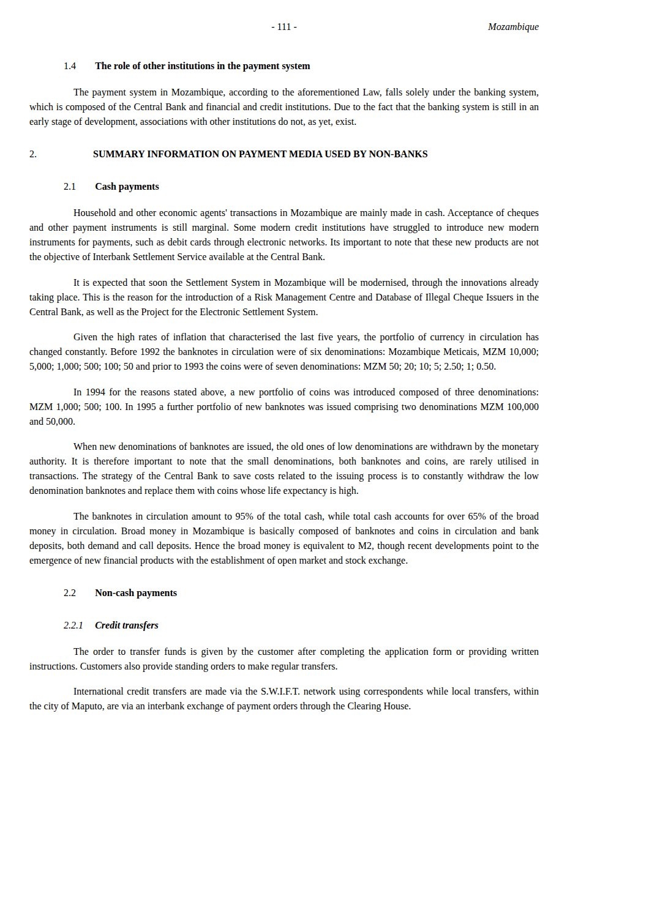- 111 - Mozambique
1.4
The role of other institutions in the payment system
The payment system in Mozambique, according to the aforementioned Law, falls solely under the banking system, which is composed of the Central Bank and financial and credit institutions. Due to the fact that the banking system is still in an early stage of development, associations with other institutions do not, as yet, exist.
2.
SUMMARY INFORMATION ON PAYMENT MEDIA USED BY NON-BANKS
2.1
Cash payments
Household and other economic agents' transactions in Mozambique are mainly made in cash. Acceptance of cheques and other payment instruments is still marginal. Some modern credit institutions have struggled to introduce new modern instruments for payments, such as debit cards through electronic networks. Its important to note that these new products are not the objective of Interbank Settlement Service available at the Central Bank.
It is expected that soon the Settlement System in Mozambique will be modernised, through the innovations already taking place. This is the reason for the introduction of a Risk Management Centre and Database of Illegal Cheque Issuers in the Central Bank, as well as the Project for the Electronic Settlement System.
Given the high rates of inflation that characterised the last five years, the portfolio of currency in circulation has changed constantly. Before 1992 the banknotes in circulation were of six denominations: Mozambique Meticais, MZM 10,000; 5,000; 1,000; 500; 100; 50 and prior to 1993 the coins were of seven denominations: MZM 50; 20; 10; 5; 2.50; 1; 0.50.
In 1994 for the reasons stated above, a new portfolio of coins was introduced composed of three denominations: MZM 1,000; 500; 100. In 1995 a further portfolio of new banknotes was issued comprising two denominations MZM 100,000 and 50,000.
When new denominations of banknotes are issued, the old ones of low denominations are withdrawn by the monetary authority. It is therefore important to note that the small denominations, both banknotes and coins, are rarely utilised in transactions. The strategy of the Central Bank to save costs related to the issuing process is to constantly withdraw the low denomination banknotes and replace them with coins whose life expectancy is high.
The banknotes in circulation amount to 95% of the total cash, while total cash accounts for over 65% of the broad money in circulation. Broad money in Mozambique is basically composed of banknotes and coins in circulation and bank deposits, both demand and call deposits. Hence the broad money is equivalent to M2, though recent developments point to the emergence of new financial products with the establishment of open market and stock exchange.
2.2
Non-cash payments
2.2.1
Credit transfers
The order to transfer funds is given by the customer after completing the application form or providing written instructions. Customers also provide standing orders to make regular transfers.
International credit transfers are made via the S.W.I.F.T. network using correspondents while local transfers, within the city of Maputo, are via an interbank exchange of payment orders through the Clearing House.